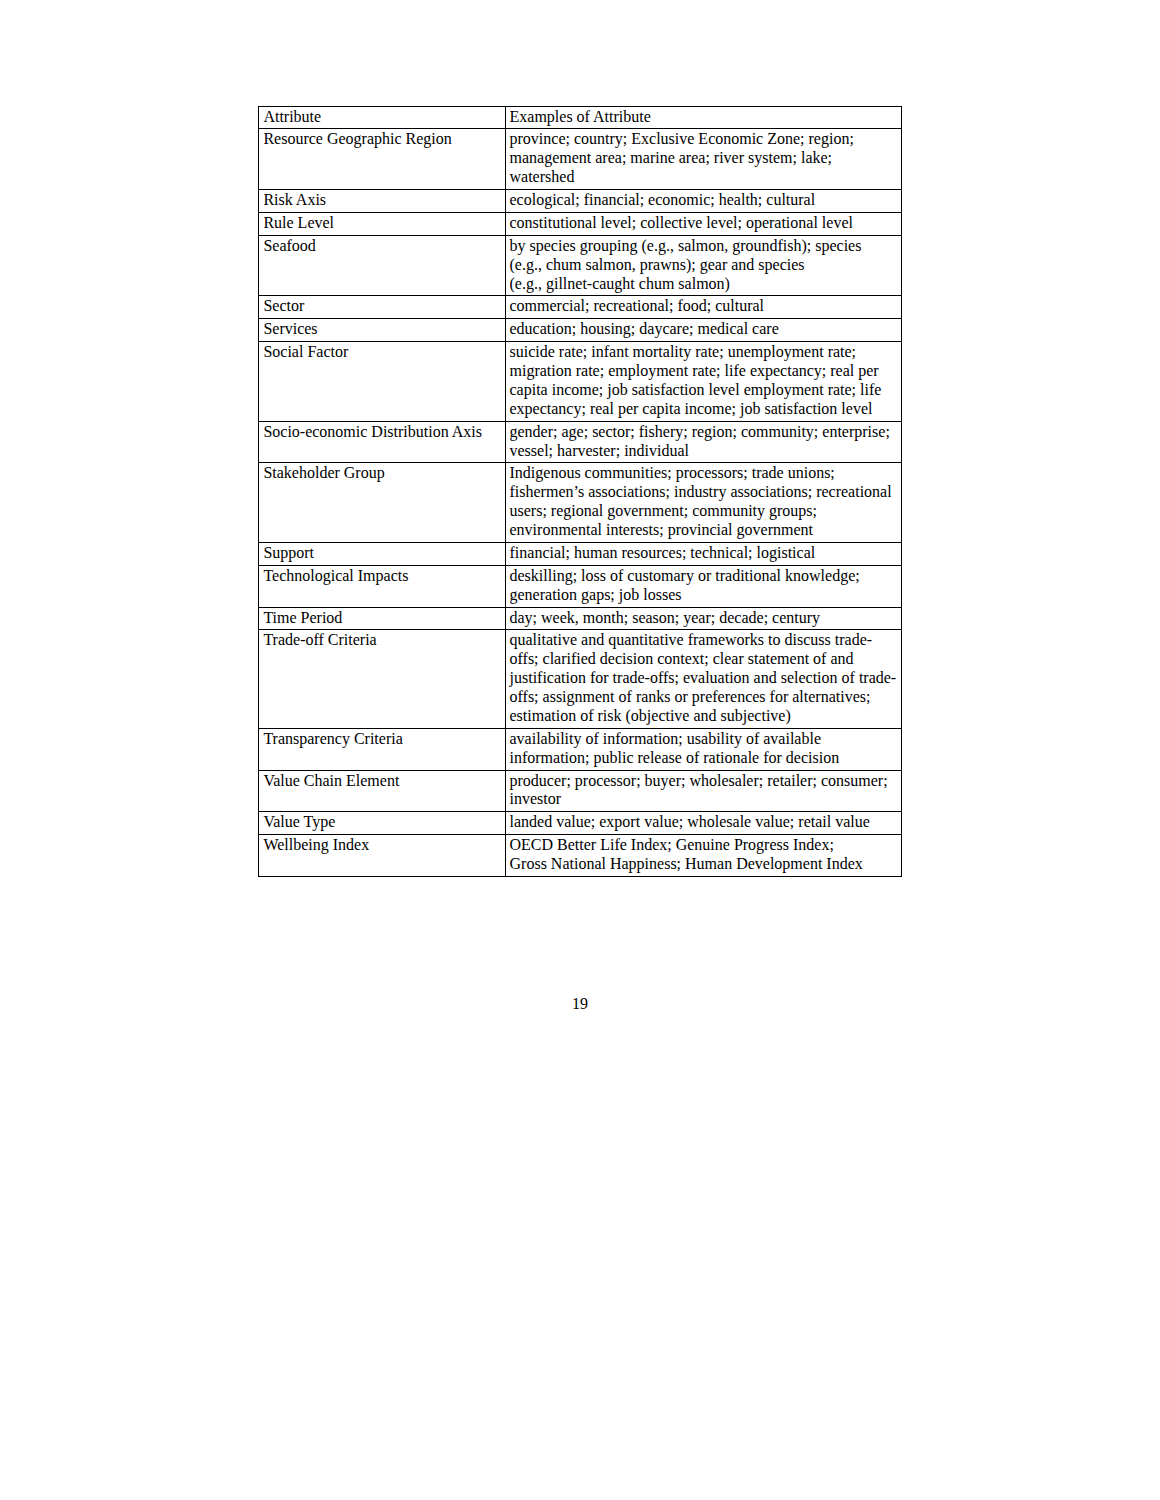| Attribute | Examples of Attribute |
| Resource Geographic Region | province; country; Exclusive Economic Zone; region; management area; marine area; river system; lake; watershed |
| Risk Axis | ecological; financial; economic; health; cultural |
| Rule Level | constitutional level; collective level; operational level |
| Seafood | by species grouping (e.g., salmon, groundfish); species (e.g., chum salmon, prawns); gear and species (e.g., gillnet-caught chum salmon) |
| Sector | commercial; recreational; food; cultural |
| Services | education; housing; daycare; medical care |
| Social Factor | suicide rate; infant mortality rate; unemployment rate; migration rate; employment rate; life expectancy; real per capita income; job satisfaction level employment rate; life expectancy; real per capita income; job satisfaction level |
| Socio-economic Distribution Axis | gender; age; sector; fishery; region; community; enterprise; vessel; harvester; individual |
| Stakeholder Group | Indigenous communities; processors; trade unions; fishermen’s associations; industry associations; recreational users; regional government; community groups; environmental interests; provincial government |
| Support | financial; human resources; technical; logistical |
| Technological Impacts | deskilling; loss of customary or traditional knowledge; generation gaps; job losses |
| Time Period | day; week, month; season; year; decade; century |
| Trade-off Criteria | qualitative and quantitative frameworks to discuss trade-offs; clarified decision context; clear statement of and justification for trade-offs; evaluation and selection of trade-offs; assignment of ranks or preferences for alternatives; estimation of risk (objective and subjective) |
| Transparency Criteria | availability of information; usability of available information; public release of rationale for decision |
| Value Chain Element | producer; processor; buyer; wholesaler; retailer; consumer; investor |
| Value Type | landed value; export value; wholesale value; retail value |
| Wellbeing Index | OECD Better Life Index; Genuine Progress Index; Gross National Happiness; Human Development Index |
19